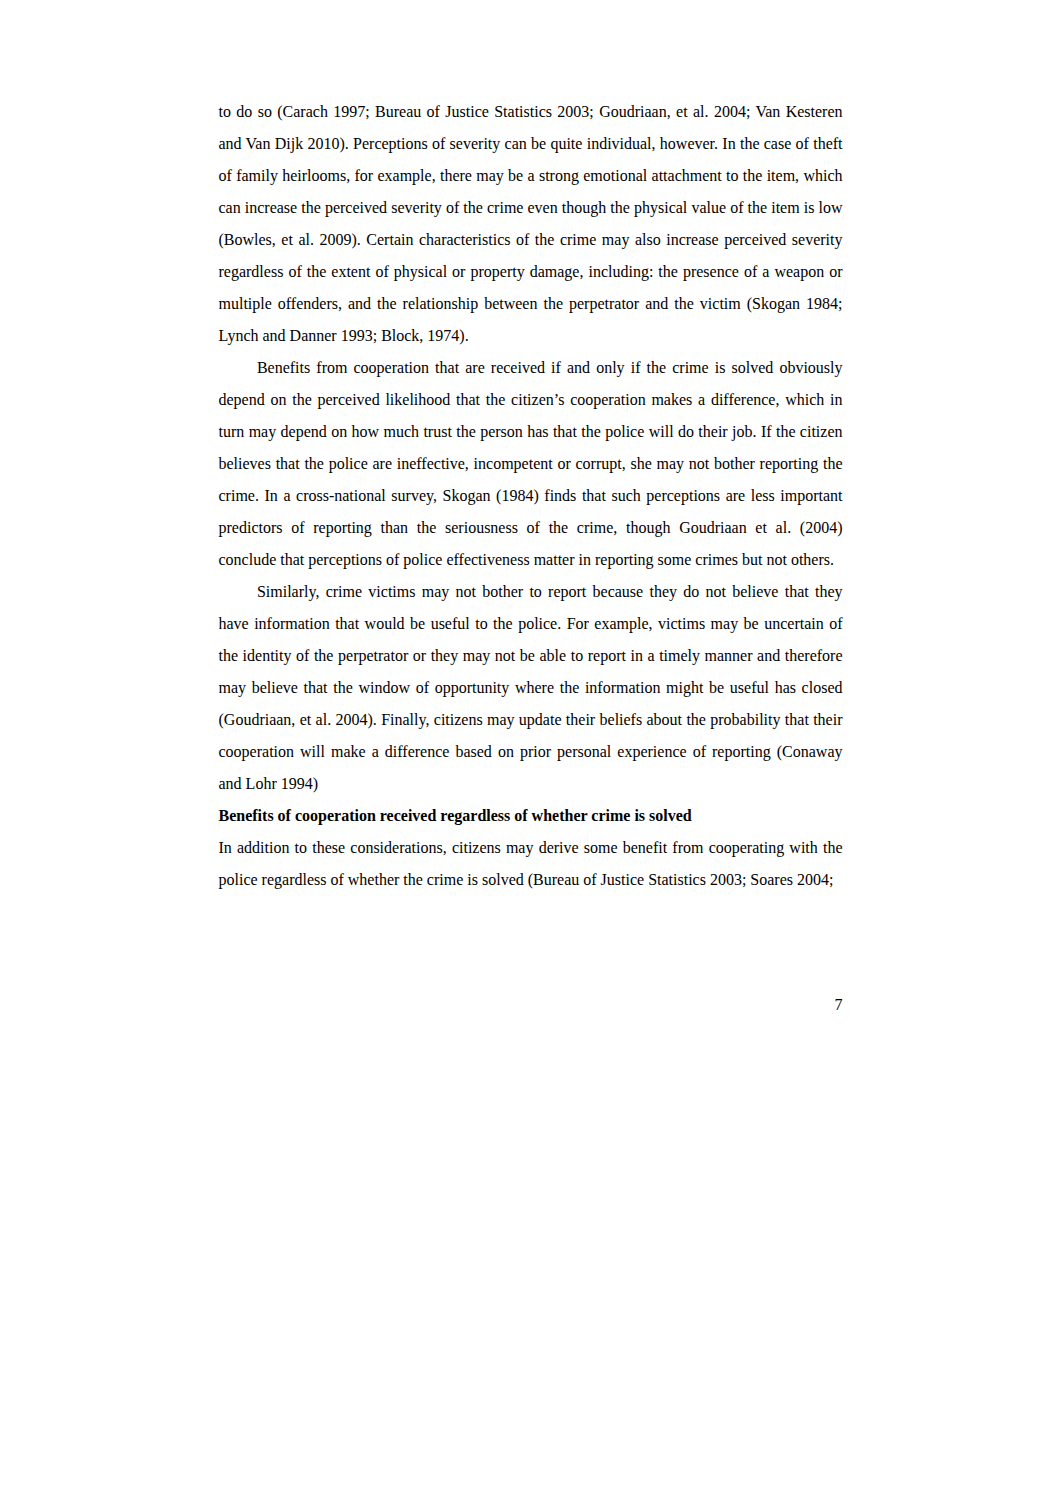to do so (Carach 1997; Bureau of Justice Statistics 2003; Goudriaan, et al. 2004; Van Kesteren and Van Dijk 2010). Perceptions of severity can be quite individual, however. In the case of theft of family heirlooms, for example, there may be a strong emotional attachment to the item, which can increase the perceived severity of the crime even though the physical value of the item is low (Bowles, et al. 2009). Certain characteristics of the crime may also increase perceived severity regardless of the extent of physical or property damage, including: the presence of a weapon or multiple offenders, and the relationship between the perpetrator and the victim (Skogan 1984; Lynch and Danner 1993; Block, 1974).
Benefits from cooperation that are received if and only if the crime is solved obviously depend on the perceived likelihood that the citizen’s cooperation makes a difference, which in turn may depend on how much trust the person has that the police will do their job. If the citizen believes that the police are ineffective, incompetent or corrupt, she may not bother reporting the crime. In a cross-national survey, Skogan (1984) finds that such perceptions are less important predictors of reporting than the seriousness of the crime, though Goudriaan et al. (2004) conclude that perceptions of police effectiveness matter in reporting some crimes but not others.
Similarly, crime victims may not bother to report because they do not believe that they have information that would be useful to the police. For example, victims may be uncertain of the identity of the perpetrator or they may not be able to report in a timely manner and therefore may believe that the window of opportunity where the information might be useful has closed (Goudriaan, et al. 2004). Finally, citizens may update their beliefs about the probability that their cooperation will make a difference based on prior personal experience of reporting (Conaway and Lohr 1994)
Benefits of cooperation received regardless of whether crime is solved
In addition to these considerations, citizens may derive some benefit from cooperating with the police regardless of whether the crime is solved (Bureau of Justice Statistics 2003; Soares 2004;
7